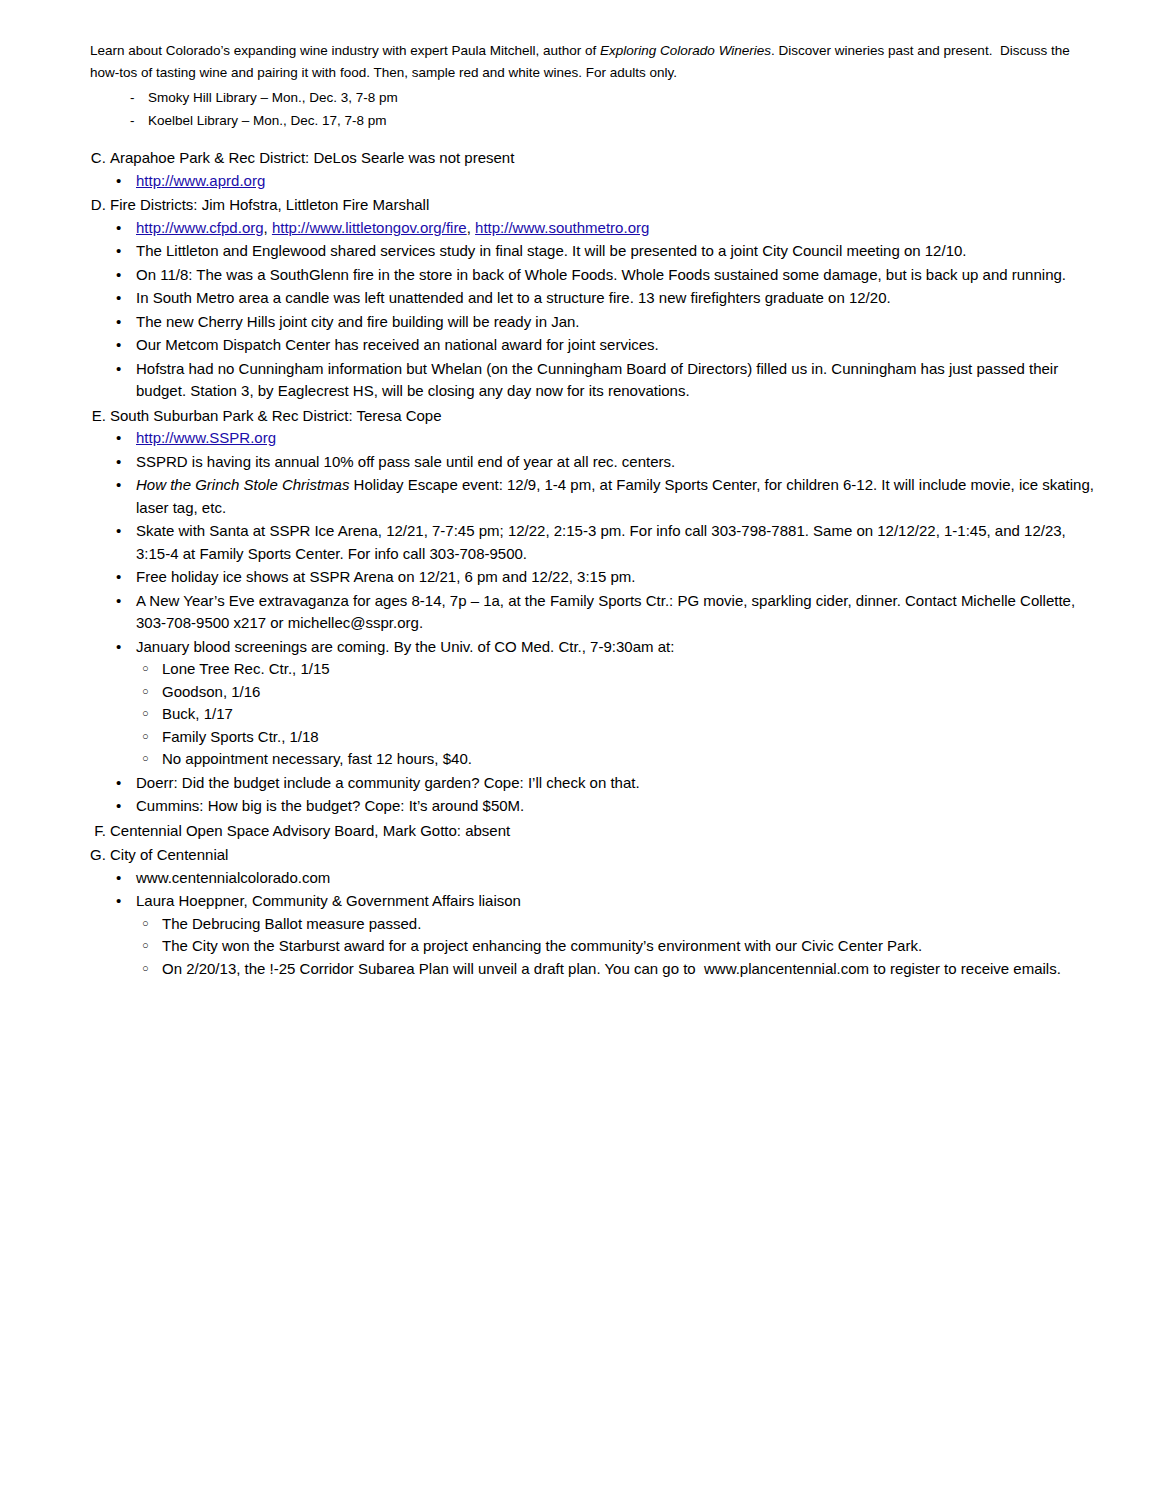Learn about Colorado’s expanding wine industry with expert Paula Mitchell, author of Exploring Colorado Wineries. Discover wineries past and present. Discuss the how-tos of tasting wine and pairing it with food. Then, sample red and white wines. For adults only.
Smoky Hill Library – Mon., Dec. 3, 7-8 pm
Koelbel Library – Mon., Dec. 17, 7-8 pm
Arapahoe Park & Rec District: DeLos Searle was not present
http://www.aprd.org
Fire Districts: Jim Hofstra, Littleton Fire Marshall
http://www.cfpd.org, http://www.littletongov.org/fire, http://www.southmetro.org
The Littleton and Englewood shared services study in final stage. It will be presented to a joint City Council meeting on 12/10.
On 11/8: The was a SouthGlenn fire in the store in back of Whole Foods. Whole Foods sustained some damage, but is back up and running.
In South Metro area a candle was left unattended and let to a structure fire. 13 new firefighters graduate on 12/20.
The new Cherry Hills joint city and fire building will be ready in Jan.
Our Metcom Dispatch Center has received an national award for joint services.
Hofstra had no Cunningham information but Whelan (on the Cunningham Board of Directors) filled us in. Cunningham has just passed their budget. Station 3, by Eaglecrest HS, will be closing any day now for its renovations.
South Suburban Park & Rec District: Teresa Cope
http://www.SSPR.org
SSPRD is having its annual 10% off pass sale until end of year at all rec. centers.
How the Grinch Stole Christmas Holiday Escape event: 12/9, 1-4 pm, at Family Sports Center, for children 6-12. It will include movie, ice skating, laser tag, etc.
Skate with Santa at SSPR Ice Arena, 12/21, 7-7:45 pm; 12/22, 2:15-3 pm. For info call 303-798-7881. Same on 12/12/22, 1-1:45, and 12/23, 3:15-4 at Family Sports Center. For info call 303-708-9500.
Free holiday ice shows at SSPR Arena on 12/21, 6 pm and 12/22, 3:15 pm.
A New Year’s Eve extravaganza for ages 8-14, 7p – 1a, at the Family Sports Ctr.: PG movie, sparkling cider, dinner. Contact Michelle Collette, 303-708-9500 x217 or michellec@sspr.org.
January blood screenings are coming. By the Univ. of CO Med. Ctr., 7-9:30am at:
Lone Tree Rec. Ctr., 1/15
Goodson, 1/16
Buck, 1/17
Family Sports Ctr., 1/18
No appointment necessary, fast 12 hours, $40.
Doerr: Did the budget include a community garden? Cope: I’ll check on that.
Cummins: How big is the budget? Cope: It’s around $50M.
Centennial Open Space Advisory Board, Mark Gotto: absent
City of Centennial
www.centennialcolorado.com
Laura Hoeppner, Community & Government Affairs liaison
The Debrucing Ballot measure passed.
The City won the Starburst award for a project enhancing the community’s environment with our Civic Center Park.
On 2/20/13, the !-25 Corridor Subarea Plan will unveil a draft plan. You can go to www.plancentennial.com to register to receive emails.